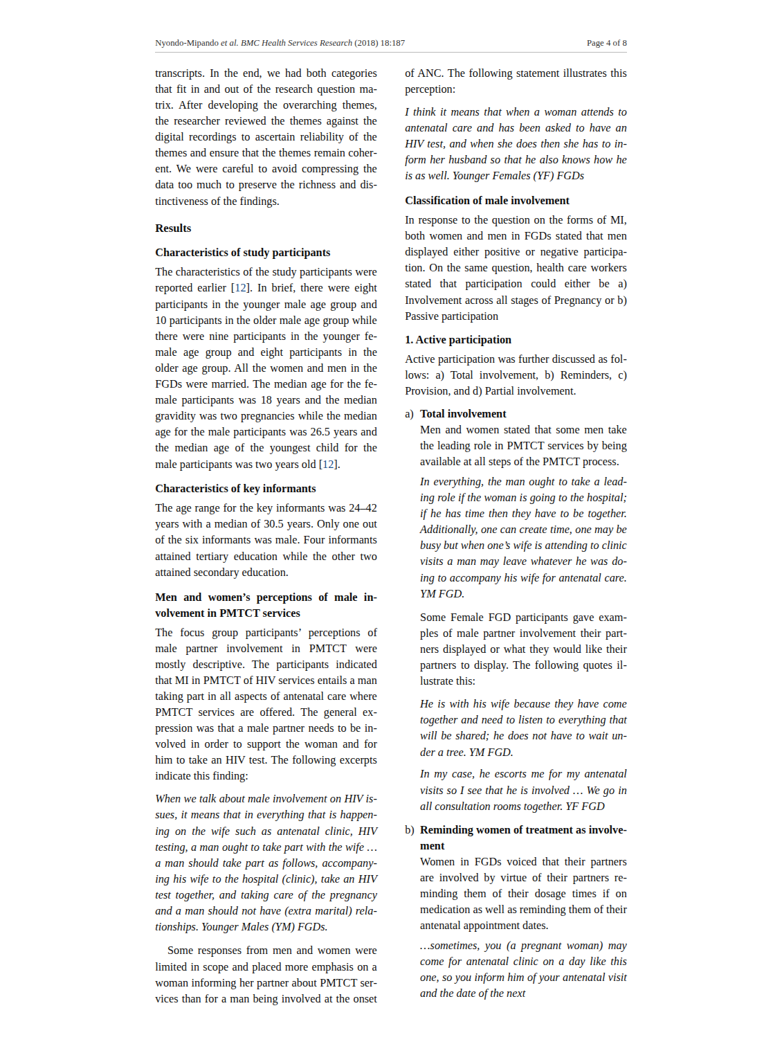Nyondo-Mipando et al. BMC Health Services Research (2018) 18:187
Page 4 of 8
transcripts. In the end, we had both categories that fit in and out of the research question matrix. After developing the overarching themes, the researcher reviewed the themes against the digital recordings to ascertain reliability of the themes and ensure that the themes remain coherent. We were careful to avoid compressing the data too much to preserve the richness and distinctiveness of the findings.
Results
Characteristics of study participants
The characteristics of the study participants were reported earlier [12]. In brief, there were eight participants in the younger male age group and 10 participants in the older male age group while there were nine participants in the younger female age group and eight participants in the older age group. All the women and men in the FGDs were married. The median age for the female participants was 18 years and the median gravidity was two pregnancies while the median age for the male participants was 26.5 years and the median age of the youngest child for the male participants was two years old [12].
Characteristics of key informants
The age range for the key informants was 24–42 years with a median of 30.5 years. Only one out of the six informants was male. Four informants attained tertiary education while the other two attained secondary education.
Men and women’s perceptions of male involvement in PMTCT services
The focus group participants’ perceptions of male partner involvement in PMTCT were mostly descriptive. The participants indicated that MI in PMTCT of HIV services entails a man taking part in all aspects of antenatal care where PMTCT services are offered. The general expression was that a male partner needs to be involved in order to support the woman and for him to take an HIV test. The following excerpts indicate this finding:
When we talk about male involvement on HIV issues, it means that in everything that is happening on the wife such as antenatal clinic, HIV testing, a man ought to take part with the wife … a man should take part as follows, accompanying his wife to the hospital (clinic), take an HIV test together, and taking care of the pregnancy and a man should not have (extra marital) relationships. Younger Males (YM) FGDs.
Some responses from men and women were limited in scope and placed more emphasis on a woman informing her partner about PMTCT services than for a man being involved at the onset of ANC. The following statement illustrates this perception:
I think it means that when a woman attends to antenatal care and has been asked to have an HIV test, and when she does then she has to inform her husband so that he also knows how he is as well. Younger Females (YF) FGDs
Classification of male involvement
In response to the question on the forms of MI, both women and men in FGDs stated that men displayed either positive or negative participation. On the same question, health care workers stated that participation could either be a) Involvement across all stages of Pregnancy or b) Passive participation
1. Active participation
Active participation was further discussed as follows: a) Total involvement, b) Reminders, c) Provision, and d) Partial involvement.
a) Total involvement
Men and women stated that some men take the leading role in PMTCT services by being available at all steps of the PMTCT process.
In everything, the man ought to take a leading role if the woman is going to the hospital; if he has time then they have to be together. Additionally, one can create time, one may be busy but when one’s wife is attending to clinic visits a man may leave whatever he was doing to accompany his wife for antenatal care. YM FGD.
Some Female FGD participants gave examples of male partner involvement their partners displayed or what they would like their partners to display. The following quotes illustrate this:
He is with his wife because they have come together and need to listen to everything that will be shared; he does not have to wait under a tree. YM FGD.
In my case, he escorts me for my antenatal visits so I see that he is involved … We go in all consultation rooms together. YF FGD
b) Reminding women of treatment as involvement
Women in FGDs voiced that their partners are involved by virtue of their partners reminding them of their dosage times if on medication as well as reminding them of their antenatal appointment dates.
…sometimes, you (a pregnant woman) may come for antenatal clinic on a day like this one, so you inform him of your antenatal visit and the date of the next